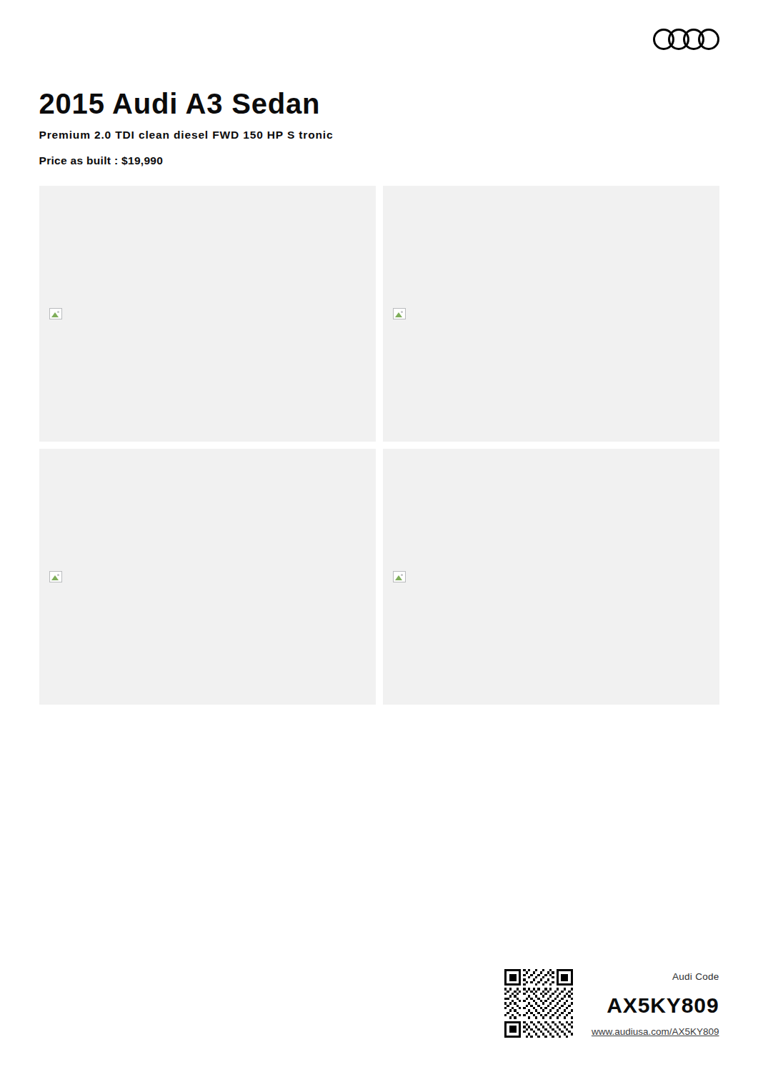2015 Audi A3 Sedan
Premium 2.0 TDI clean diesel FWD 150 HP S tronic
Price as built : $19,990
Audi Code
AX5KY809
www.audiusa.com/AX5KY809